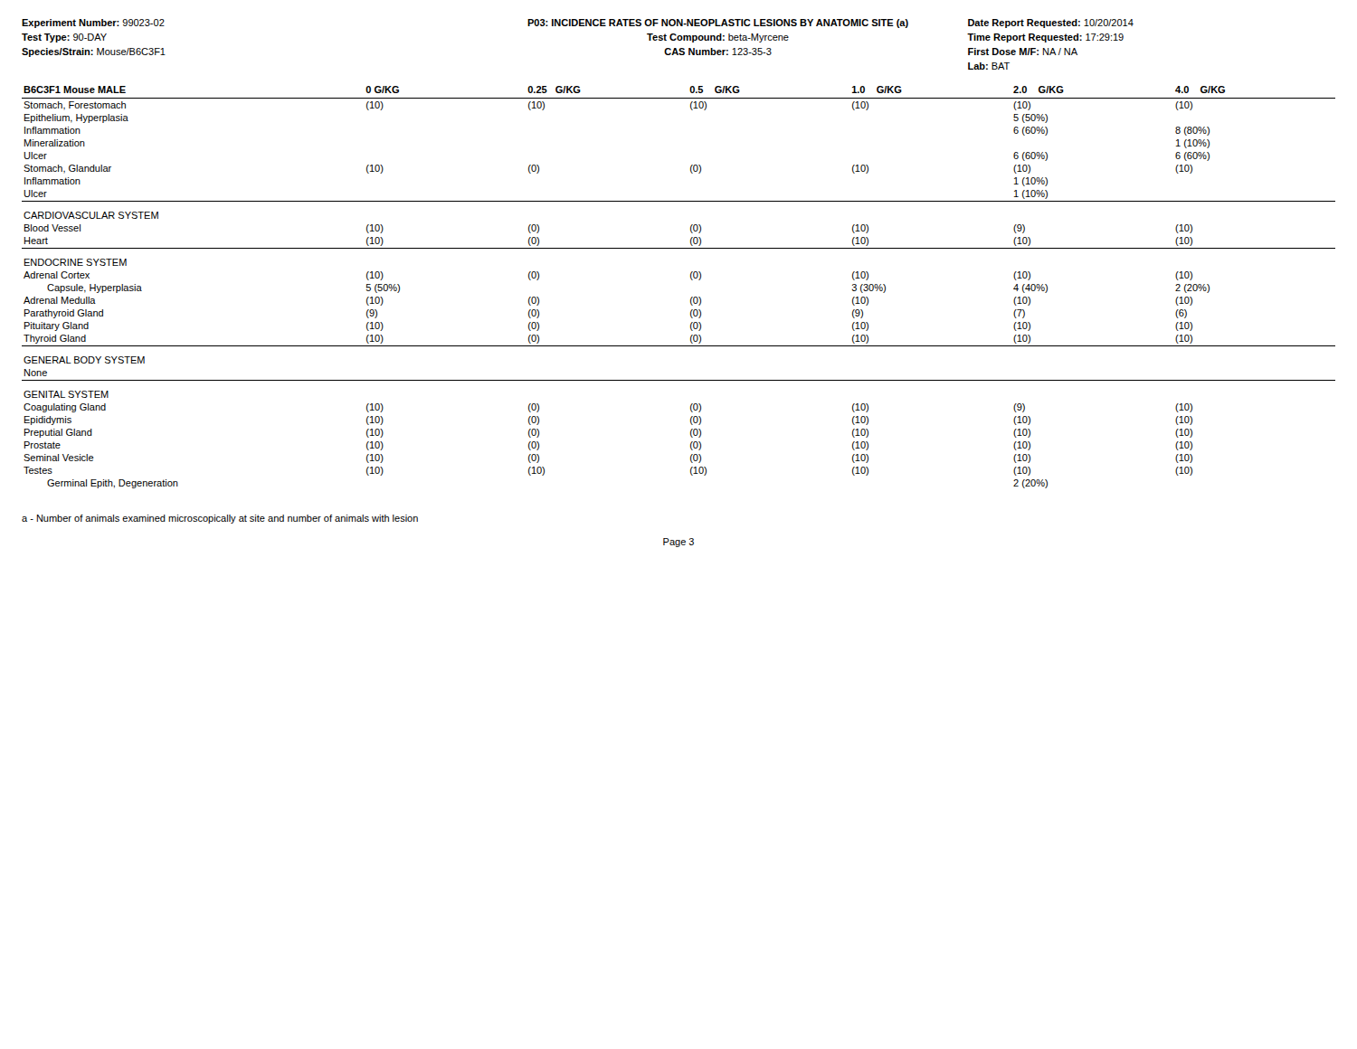| Experiment Number: 99023-02 Test Type: 90-DAY Species/Strain: Mouse/B6C3F1 | P03: INCIDENCE RATES OF NON-NEOPLASTIC LESIONS BY ANATOMIC SITE (a) Test Compound: beta-Myrcene CAS Number: 123-35-3 | Date Report Requested: 10/20/2014 Time Report Requested: 17:29:19 First Dose M/F: NA / NA Lab: BAT |
| B6C3F1 Mouse MALE | 0 G/KG | 0.25 G/KG | 0.5 G/KG | 1.0 G/KG | 2.0 G/KG | 4.0 G/KG |
| --- | --- | --- | --- | --- | --- | --- |
| Stomach, Forestomach | (10) | (10) | (10) | (10) | (10) | (10) |
| Epithelium, Hyperplasia | | | | | 5 (50%) | |
| Inflammation | | | | | 6 (60%) | 8 (80%) |
| Mineralization | | | | | | 1 (10%) |
| Ulcer | | | | | 6 (60%) | 6 (60%) |
| Stomach, Glandular | (10) | (0) | (0) | (10) | (10) | (10) |
| Inflammation | | | | | 1 (10%) | |
| Ulcer | | | | | 1 (10%) | |
| CARDIOVASCULAR SYSTEM | | | | | | |
| Blood Vessel | (10) | (0) | (0) | (10) | (9) | (10) |
| Heart | (10) | (0) | (0) | (10) | (10) | (10) |
| ENDOCRINE SYSTEM | | | | | | |
| Adrenal Cortex | (10) | (0) | (0) | (10) | (10) | (10) |
| Capsule, Hyperplasia | 5 (50%) | | | 3 (30%) | 4 (40%) | 2 (20%) |
| Adrenal Medulla | (10) | (0) | (0) | (10) | (10) | (10) |
| Parathyroid Gland | (9) | (0) | (0) | (9) | (7) | (6) |
| Pituitary Gland | (10) | (0) | (0) | (10) | (10) | (10) |
| Thyroid Gland | (10) | (0) | (0) | (10) | (10) | (10) |
| GENERAL BODY SYSTEM | | | | | | |
| None | | | | | | |
| GENITAL SYSTEM | | | | | | |
| Coagulating Gland | (10) | (0) | (0) | (10) | (9) | (10) |
| Epididymis | (10) | (0) | (0) | (10) | (10) | (10) |
| Preputial Gland | (10) | (0) | (0) | (10) | (10) | (10) |
| Prostate | (10) | (0) | (0) | (10) | (10) | (10) |
| Seminal Vesicle | (10) | (0) | (0) | (10) | (10) | (10) |
| Testes | (10) | (10) | (10) | (10) | (10) | (10) |
| Germinal Epith, Degeneration | | | | | 2 (20%) | |
a - Number of animals examined microscopically at site and number of animals with lesion
Page 3